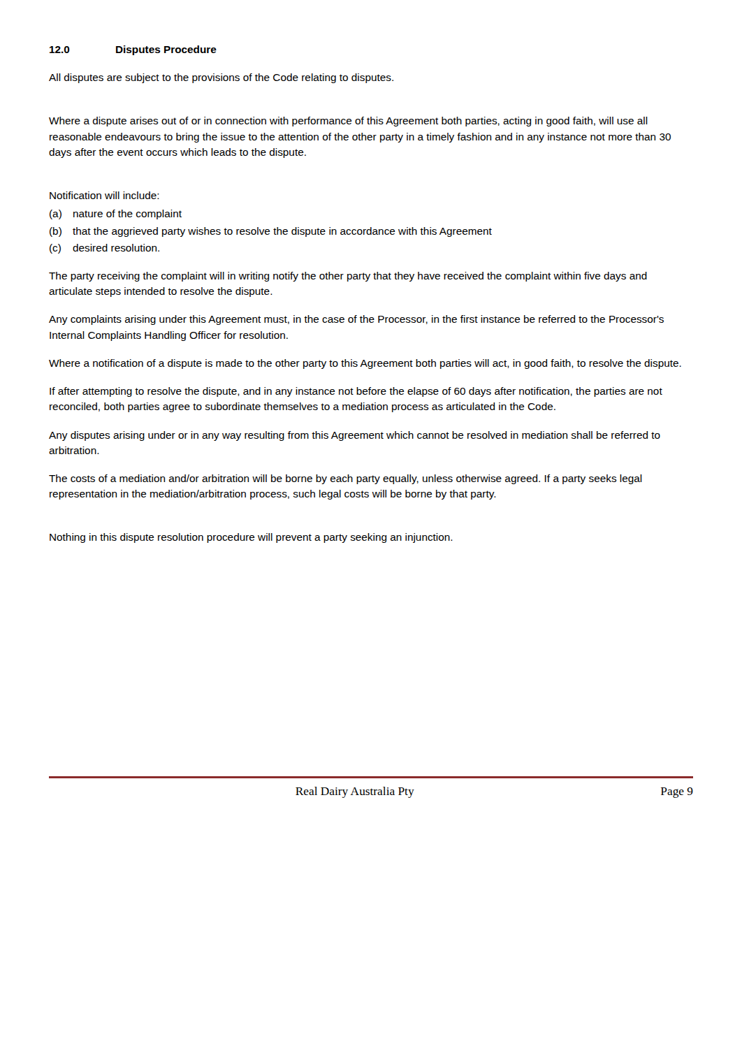12.0 Disputes Procedure
All disputes are subject to the provisions of the Code relating to disputes.
Where a dispute arises out of or in connection with performance of this Agreement both parties, acting in good faith, will use all reasonable endeavours to bring the issue to the attention of the other party in a timely fashion and in any instance not more than 30 days after the event occurs which leads to the dispute.
Notification will include:
(a) nature of the complaint
(b) that the aggrieved party wishes to resolve the dispute in accordance with this Agreement
(c) desired resolution.
The party receiving the complaint will in writing notify the other party that they have received the complaint within five days and articulate steps intended to resolve the dispute.
Any complaints arising under this Agreement must, in the case of the Processor, in the first instance be referred to the Processor's Internal Complaints Handling Officer for resolution.
Where a notification of a dispute is made to the other party to this Agreement both parties will act, in good faith, to resolve the dispute.
If after attempting to resolve the dispute, and in any instance not before the elapse of 60 days after notification, the parties are not reconciled, both parties agree to subordinate themselves to a mediation process as articulated in the Code.
Any disputes arising under or in any way resulting from this Agreement which cannot be resolved in mediation shall be referred to arbitration.
The costs of a mediation and/or arbitration will be borne by each party equally, unless otherwise agreed. If a party seeks legal representation in the mediation/arbitration process, such legal costs will be borne by that party.
Nothing in this dispute resolution procedure will prevent a party seeking an injunction.
Real Dairy Australia Pty Page 9